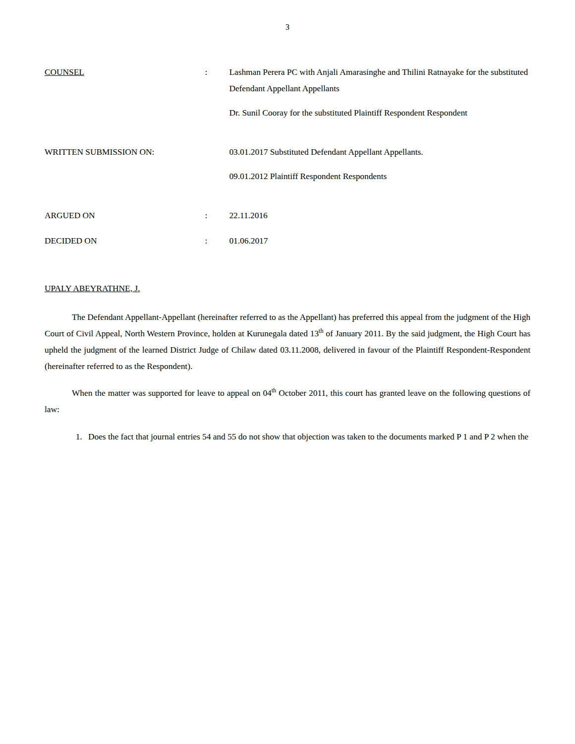3
| COUNSEL | : | Lashman Perera PC with Anjali Amarasinghe and Thilini Ratnayake for the substituted Defendant Appellant Appellants Dr. Sunil Cooray for the substituted Plaintiff Respondent Respondent |
| WRITTEN SUBMISSION ON: | | 03.01.2017 Substituted Defendant Appellant Appellants. 09.01.2012 Plaintiff Respondent Respondents |
| ARGUED ON | : | 22.11.2016 |
| DECIDED ON | : | 01.06.2017 |
UPALY ABEYRATHNE, J.
The Defendant Appellant-Appellant (hereinafter referred to as the Appellant) has preferred this appeal from the judgment of the High Court of Civil Appeal, North Western Province, holden at Kurunegala dated 13th of January 2011. By the said judgment, the High Court has upheld the judgment of the learned District Judge of Chilaw dated 03.11.2008, delivered in favour of the Plaintiff Respondent-Respondent (hereinafter referred to as the Respondent).
When the matter was supported for leave to appeal on 04th October 2011, this court has granted leave on the following questions of law:
Does the fact that journal entries 54 and 55 do not show that objection was taken to the documents marked P 1 and P 2 when the